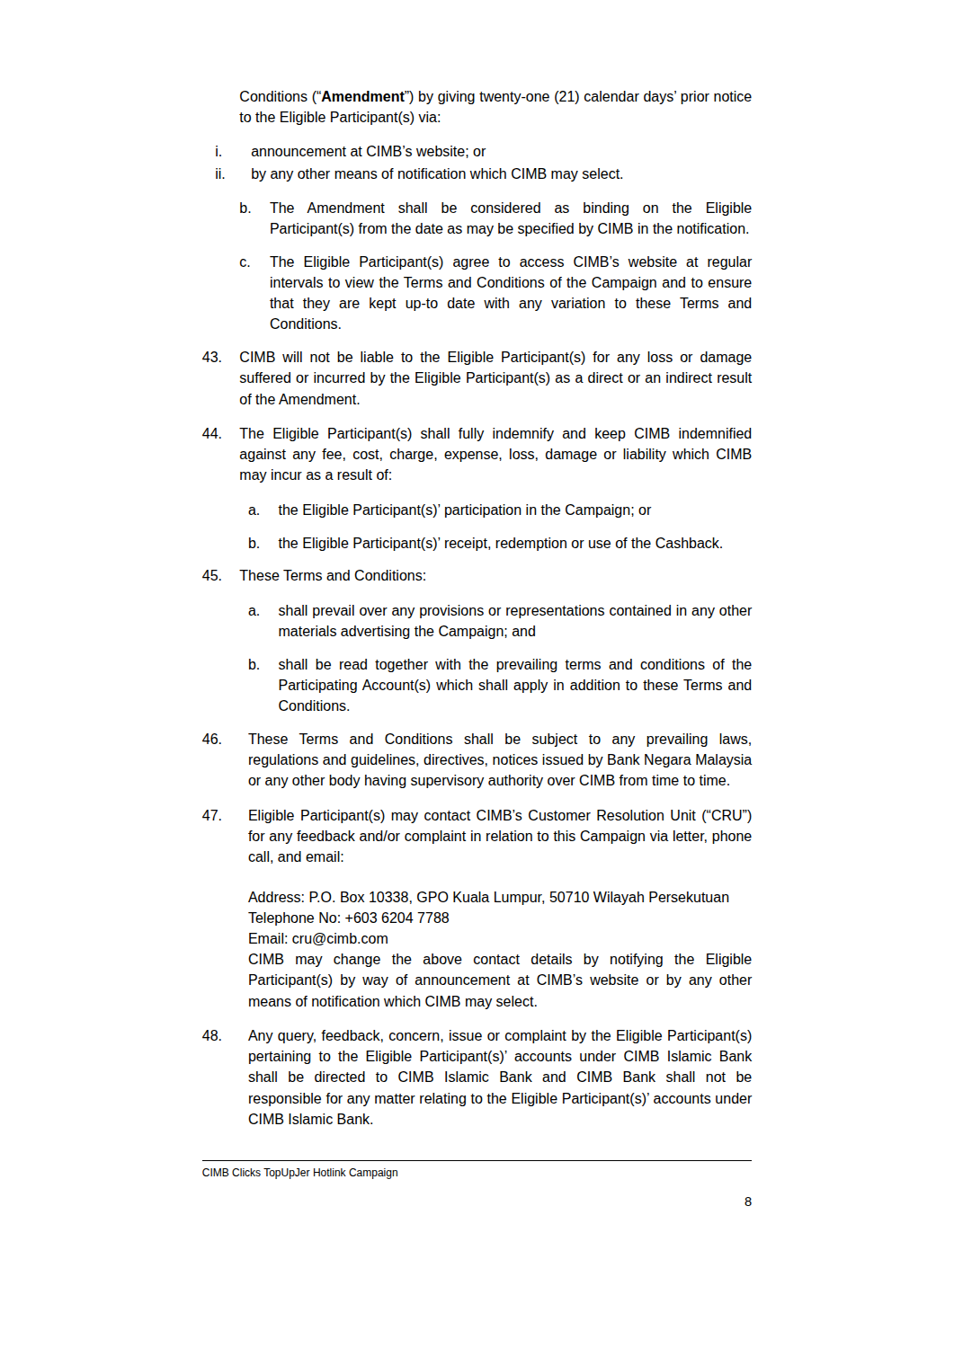Conditions (“Amendment”) by giving twenty-one (21) calendar days’ prior notice to the Eligible Participant(s) via:
i. announcement at CIMB’s website; or
ii. by any other means of notification which CIMB may select.
b.
The Amendment shall be considered as binding on the Eligible Participant(s) from the date as may be specified by CIMB in the notification.
c.
The Eligible Participant(s) agree to access CIMB’s website at regular intervals to view the Terms and Conditions of the Campaign and to ensure that they are kept up-to date with any variation to these Terms and Conditions.
43.
CIMB will not be liable to the Eligible Participant(s) for any loss or damage suffered or incurred by the Eligible Participant(s) as a direct or an indirect result of the Amendment.
44.
The Eligible Participant(s) shall fully indemnify and keep CIMB indemnified against any fee, cost, charge, expense, loss, damage or liability which CIMB may incur as a result of:
a.
the Eligible Participant(s)’ participation in the Campaign; or
b.
the Eligible Participant(s)’ receipt, redemption or use of the Cashback.
45.
These Terms and Conditions:
a.
shall prevail over any provisions or representations contained in any other materials advertising the Campaign; and
b.
shall be read together with the prevailing terms and conditions of the Participating Account(s) which shall apply in addition to these Terms and Conditions.
46.
These Terms and Conditions shall be subject to any prevailing laws, regulations and guidelines, directives, notices issued by Bank Negara Malaysia or any other body having supervisory authority over CIMB from time to time.
47.
Eligible Participant(s) may contact CIMB’s Customer Resolution Unit (“CRU”) for any feedback and/or complaint in relation to this Campaign via letter, phone call, and email:
Address: P.O. Box 10338, GPO Kuala Lumpur, 50710 Wilayah Persekutuan
Telephone No: +603 6204 7788
Email: cru@cimb.com
CIMB may change the above contact details by notifying the Eligible Participant(s) by way of announcement at CIMB’s website or by any other means of notification which CIMB may select.
48.
Any query, feedback, concern, issue or complaint by the Eligible Participant(s) pertaining to the Eligible Participant(s)’ accounts under CIMB Islamic Bank shall be directed to CIMB Islamic Bank and CIMB Bank shall not be responsible for any matter relating to the Eligible Participant(s)’ accounts under CIMB Islamic Bank.
CIMB Clicks TopUpJer Hotlink Campaign
8